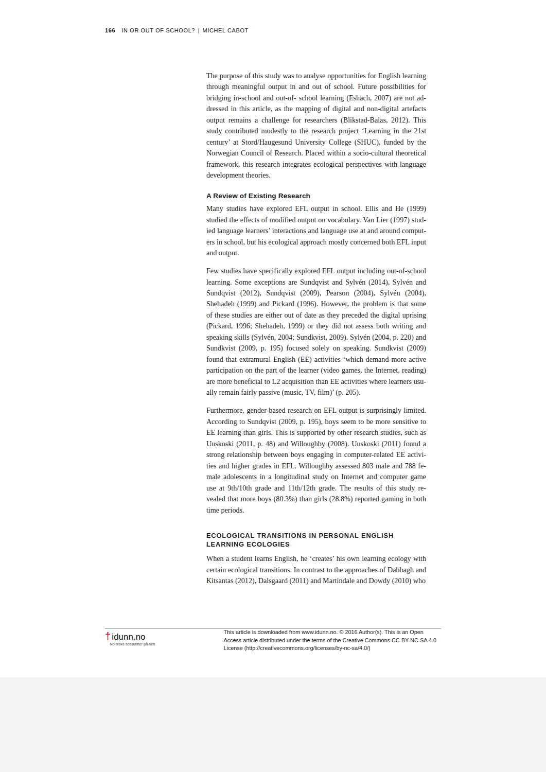166 IN OR OUT OF SCHOOL?|MICHEL CABOT
The purpose of this study was to analyse opportunities for English learning through meaningful output in and out of school. Future possibilities for bridging in-school and out-of- school learning (Eshach, 2007) are not addressed in this article, as the mapping of digital and non-digital artefacts output remains a challenge for researchers (Blikstad-Balas, 2012). This study contributed modestly to the research project ‘Learning in the 21st century’ at Stord/Haugesund University College (SHUC), funded by the Norwegian Council of Research. Placed within a socio-cultural theoretical framework, this research integrates ecological perspectives with language development theories.
A Review of Existing Research
Many studies have explored EFL output in school. Ellis and He (1999) studied the effects of modified output on vocabulary. Van Lier (1997) studied language learners’ interactions and language use at and around computers in school, but his ecological approach mostly concerned both EFL input and output.
Few studies have specifically explored EFL output including out-of-school learning. Some exceptions are Sundqvist and Sylvén (2014), Sylvén and Sundqvist (2012), Sundqvist (2009), Pearson (2004), Sylvén (2004), Shehadeh (1999) and Pickard (1996). However, the problem is that some of these studies are either out of date as they preceded the digital uprising (Pickard, 1996; Shehadeh, 1999) or they did not assess both writing and speaking skills (Sylvén, 2004; Sundkvist, 2009). Sylvén (2004, p. 220) and Sundkvist (2009, p. 195) focused solely on speaking. Sundkvist (2009) found that extramural English (EE) activities ‘which demand more active participation on the part of the learner (video games, the Internet, reading) are more beneficial to L2 acquisition than EE activities where learners usually remain fairly passive (music, TV, film)’ (p. 205).
Furthermore, gender-based research on EFL output is surprisingly limited. According to Sundqvist (2009, p. 195), boys seem to be more sensitive to EE learning than girls. This is supported by other research studies, such as Uuskoski (2011, p. 48) and Willoughby (2008). Uuskoski (2011) found a strong relationship between boys engaging in computer-related EE activities and higher grades in EFL. Willoughby assessed 803 male and 788 female adolescents in a longitudinal study on Internet and computer game use at 9th/10th grade and 11th/12th grade. The results of this study revealed that more boys (80.3%) than girls (28.8%) reported gaming in both time periods.
Ecological transitions in personal English learning ecologies
When a student learns English, he ‘creates’ his own learning ecology with certain ecological transitions. In contrast to the approaches of Dabbagh and Kitsantas (2012), Dalsgaard (2011) and Martindale and Dowdy (2010) who
† idunn. no
Nordiske tidsskrifter på nett
This article is downloaded from www.idunn.no. © 2016 Author(s). This is an Open Access article distributed under the terms of the Creative Commons CC-BY-NC-SA 4.0 License (http://creativecommons.org/licenses/by-nc-sa/4.0/)